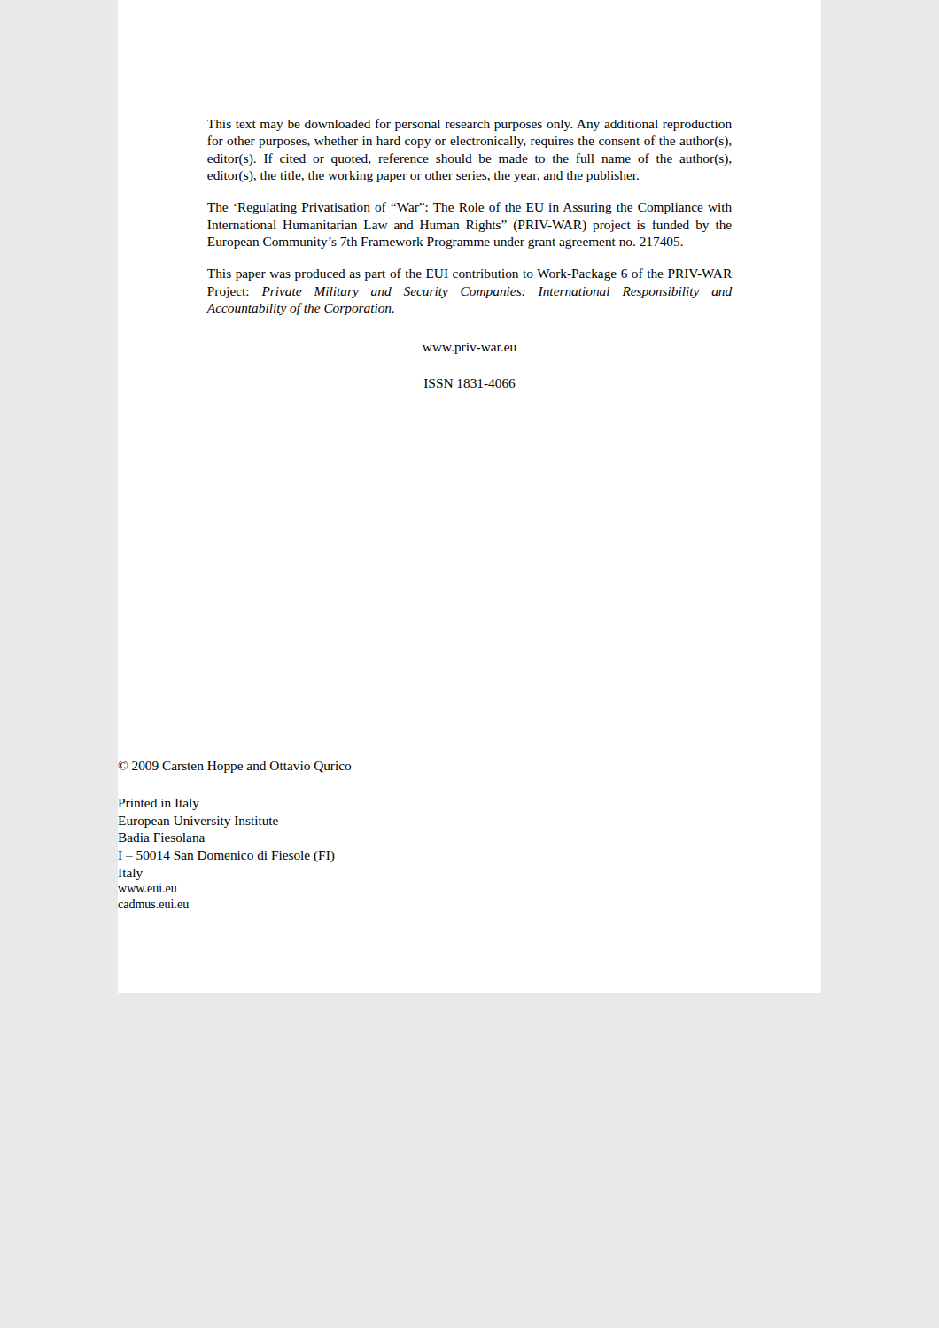This text may be downloaded for personal research purposes only. Any additional reproduction for other purposes, whether in hard copy or electronically, requires the consent of the author(s), editor(s). If cited or quoted, reference should be made to the full name of the author(s), editor(s), the title, the working paper or other series, the year, and the publisher.
The ‘Regulating Privatisation of “War”: The Role of the EU in Assuring the Compliance with International Humanitarian Law and Human Rights” (PRIV-WAR) project is funded by the European Community’s 7th Framework Programme under grant agreement no. 217405.
This paper was produced as part of the EUI contribution to Work-Package 6 of the PRIV-WAR Project: Private Military and Security Companies: International Responsibility and Accountability of the Corporation.
www.priv-war.eu
ISSN 1831-4066
© 2009 Carsten Hoppe and Ottavio Qurico
Printed in Italy European University Institute Badia Fiesolana I – 50014 San Domenico di Fiesole (FI) Italy www.eui.eu cadmus.eui.eu